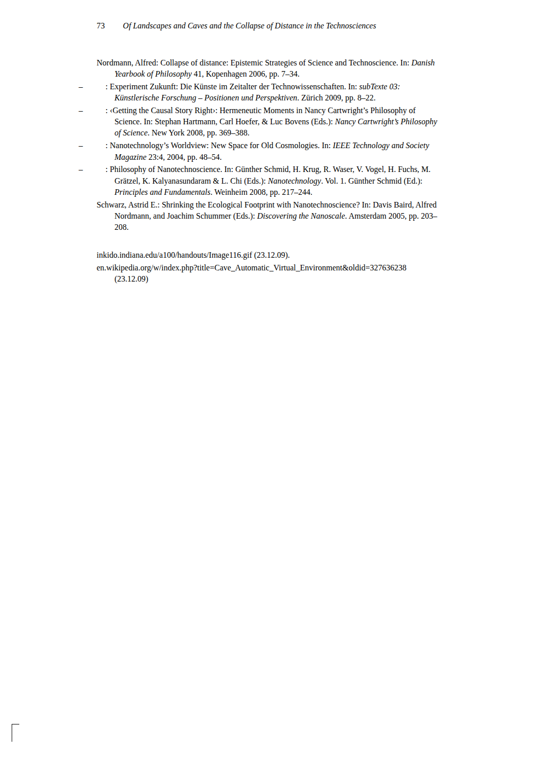73 Of Landscapes and Caves and the Collapse of Distance in the Technosciences
Nordmann, Alfred: Collapse of distance: Epistemic Strategies of Science and Technoscience. In: Danish Yearbook of Philosophy 41, Kopenhagen 2006, pp. 7–34.
–: Experiment Zukunft: Die Künste im Zeitalter der Technowissenschaften. In: subTexte 03: Künstlerische Forschung – Positionen und Perspektiven. Zürich 2009, pp. 8–22.
–: ‹Getting the Causal Story Right›: Hermeneutic Moments in Nancy Cartwright’s Philosophy of Science. In: Stephan Hartmann, Carl Hoefer, & Luc Bovens (Eds.): Nancy Cartwright’s Philosophy of Science. New York 2008, pp. 369–388.
–: Nanotechnology’s Worldview: New Space for Old Cosmologies. In: IEEE Technology and Society Magazine 23:4, 2004, pp. 48–54.
–: Philosophy of Nanotechnoscience. In: Günther Schmid, H. Krug, R. Waser, V. Vogel, H. Fuchs, M. Grätzel, K. Kalyanasundaram & L. Chi (Eds.): Nanotechnology. Vol. 1. Günther Schmid (Ed.): Principles and Fundamentals. Weinheim 2008, pp. 217–244.
Schwarz, Astrid E.: Shrinking the Ecological Footprint with Nanotechnoscience? In: Davis Baird, Alfred Nordmann, and Joachim Schummer (Eds.): Discovering the Nanoscale. Amsterdam 2005, pp. 203–208.
inkido.indiana.edu/a100/handouts/Image116.gif (23.12.09).
en.wikipedia.org/w/index.php?title=Cave_Automatic_Virtual_Environment&oldid=327636238 (23.12.09)